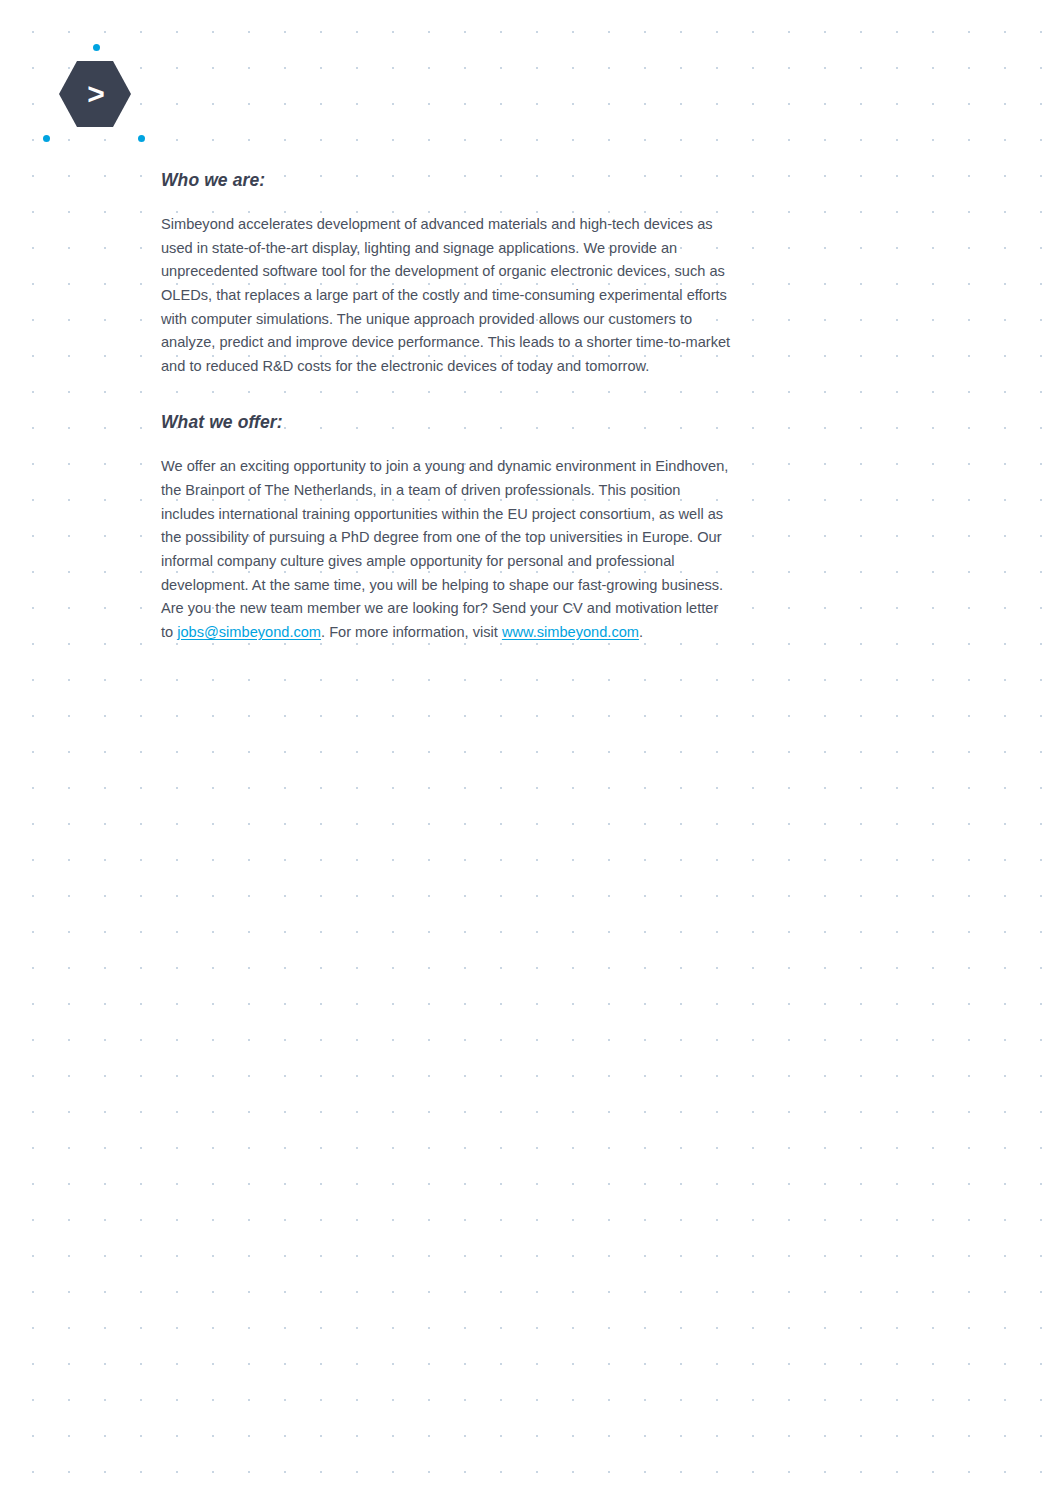>
Who we are:
Simbeyond accelerates development of advanced materials and high-tech devices as used in state-of-the-art display, lighting and signage applications. We provide an unprecedented software tool for the development of organic electronic devices, such as OLEDs, that replaces a large part of the costly and time-consuming experimental efforts with computer simulations. The unique approach provided allows our customers to analyze, predict and improve device performance. This leads to a shorter time-to-market and to reduced R&D costs for the electronic devices of today and tomorrow.
What we offer:
We offer an exciting opportunity to join a young and dynamic environment in Eindhoven, the Brainport of The Netherlands, in a team of driven professionals. This position includes international training opportunities within the EU project consortium, as well as the possibility of pursuing a PhD degree from one of the top universities in Europe. Our informal company culture gives ample opportunity for personal and professional development. At the same time, you will be helping to shape our fast-growing business. Are you the new team member we are looking for? Send your CV and motivation letter to jobs@simbeyond.com. For more information, visit www.simbeyond.com.